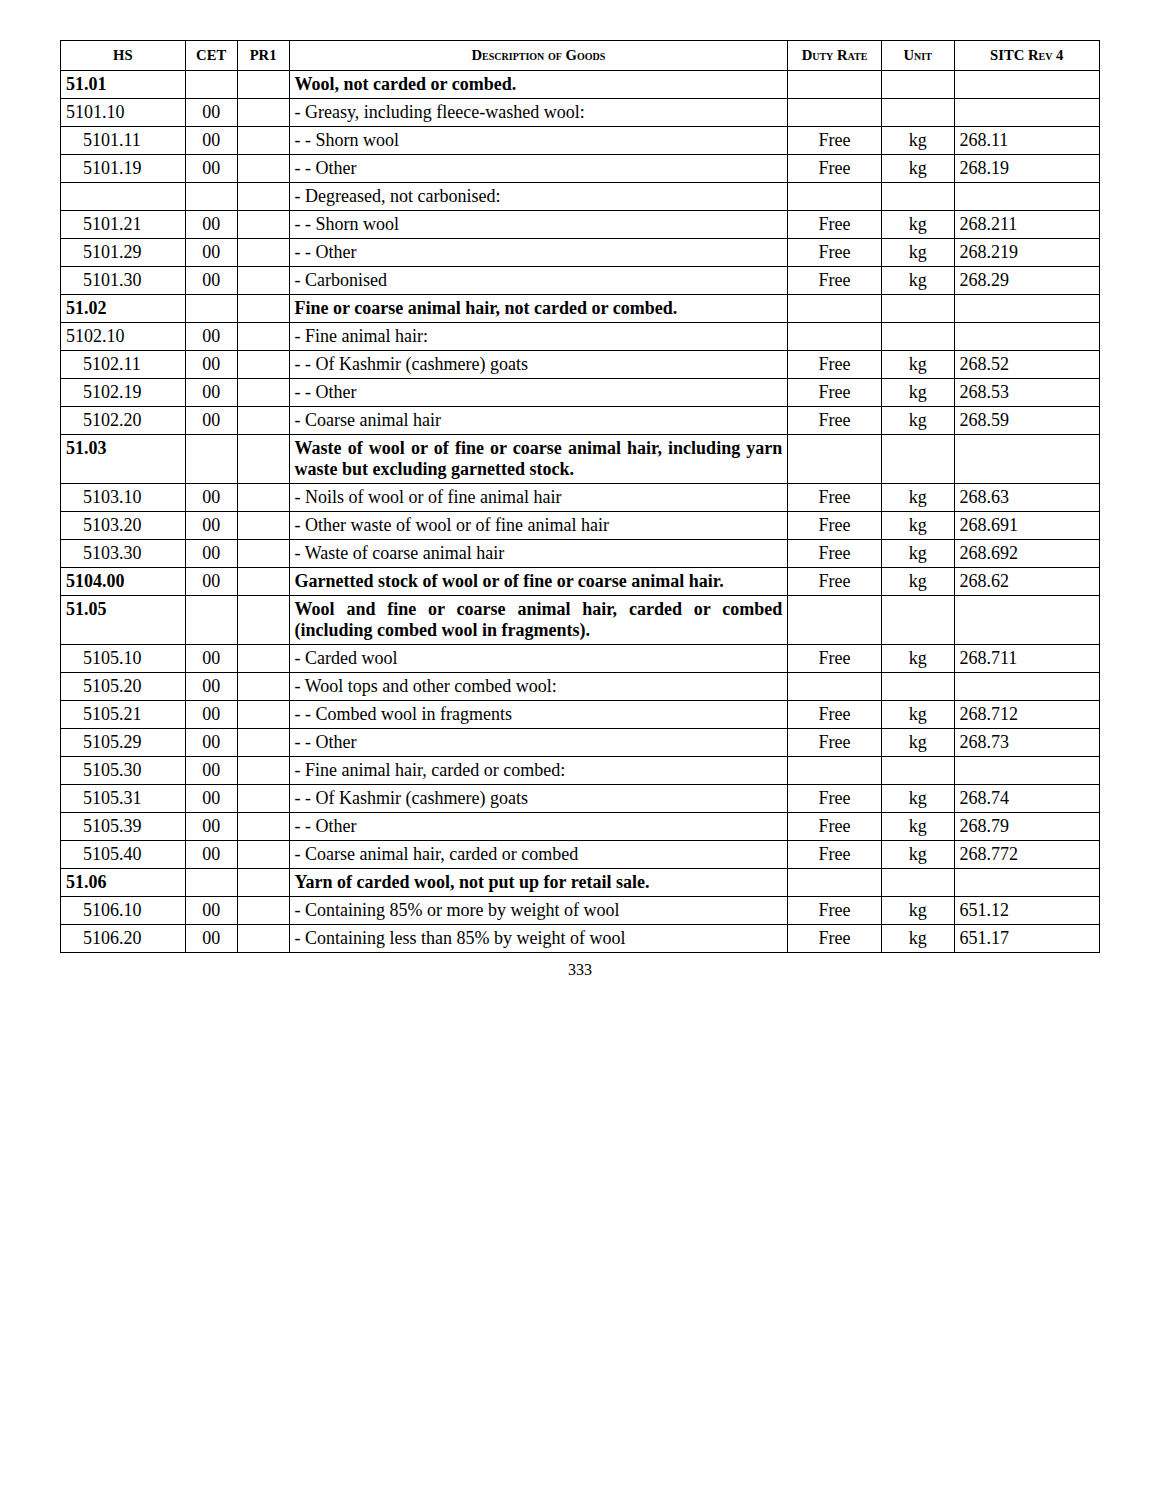| HS | CET | PR1 | Description of Goods | Duty Rate | Unit | SITC Rev 4 |
| --- | --- | --- | --- | --- | --- | --- |
| 51.01 | | | Wool, not carded or combed. | | | |
| 5101.10 | 00 | | - Greasy, including fleece-washed wool: | | | |
| 5101.11 | 00 | | - - Shorn wool | Free | kg | 268.11 |
| 5101.19 | 00 | | - - Other | Free | kg | 268.19 |
| | | | - Degreased, not carbonised: | | | |
| 5101.21 | 00 | | - - Shorn wool | Free | kg | 268.211 |
| 5101.29 | 00 | | - - Other | Free | kg | 268.219 |
| 5101.30 | 00 | | - Carbonised | Free | kg | 268.29 |
| 51.02 | | | Fine or coarse animal hair, not carded or combed. | | | |
| 5102.10 | 00 | | - Fine animal hair: | | | |
| 5102.11 | 00 | | - - Of Kashmir (cashmere) goats | Free | kg | 268.52 |
| 5102.19 | 00 | | - - Other | Free | kg | 268.53 |
| 5102.20 | 00 | | - Coarse animal hair | Free | kg | 268.59 |
| 51.03 | | | Waste of wool or of fine or coarse animal hair, including yarn waste but excluding garnetted stock. | | | |
| 5103.10 | 00 | | - Noils of wool or of fine animal hair | Free | kg | 268.63 |
| 5103.20 | 00 | | - Other waste of wool or of fine animal hair | Free | kg | 268.691 |
| 5103.30 | 00 | | - Waste of coarse animal hair | Free | kg | 268.692 |
| 5104.00 | 00 | | Garnetted stock of wool or of fine or coarse animal hair. | Free | kg | 268.62 |
| 51.05 | | | Wool and fine or coarse animal hair, carded or combed (including combed wool in fragments). | | | |
| 5105.10 | 00 | | - Carded wool | Free | kg | 268.711 |
| 5105.20 | 00 | | - Wool tops and other combed wool: | | | |
| 5105.21 | 00 | | - - Combed wool in fragments | Free | kg | 268.712 |
| 5105.29 | 00 | | - - Other | Free | kg | 268.73 |
| 5105.30 | 00 | | - Fine animal hair, carded or combed: | | | |
| 5105.31 | 00 | | - - Of Kashmir (cashmere) goats | Free | kg | 268.74 |
| 5105.39 | 00 | | - - Other | Free | kg | 268.79 |
| 5105.40 | 00 | | - Coarse animal hair, carded or combed | Free | kg | 268.772 |
| 51.06 | | | Yarn of carded wool, not put up for retail sale. | | | |
| 5106.10 | 00 | | - Containing 85% or more by weight of wool | Free | kg | 651.12 |
| 5106.20 | 00 | | - Containing less than 85% by weight of wool | Free | kg | 651.17 |
333